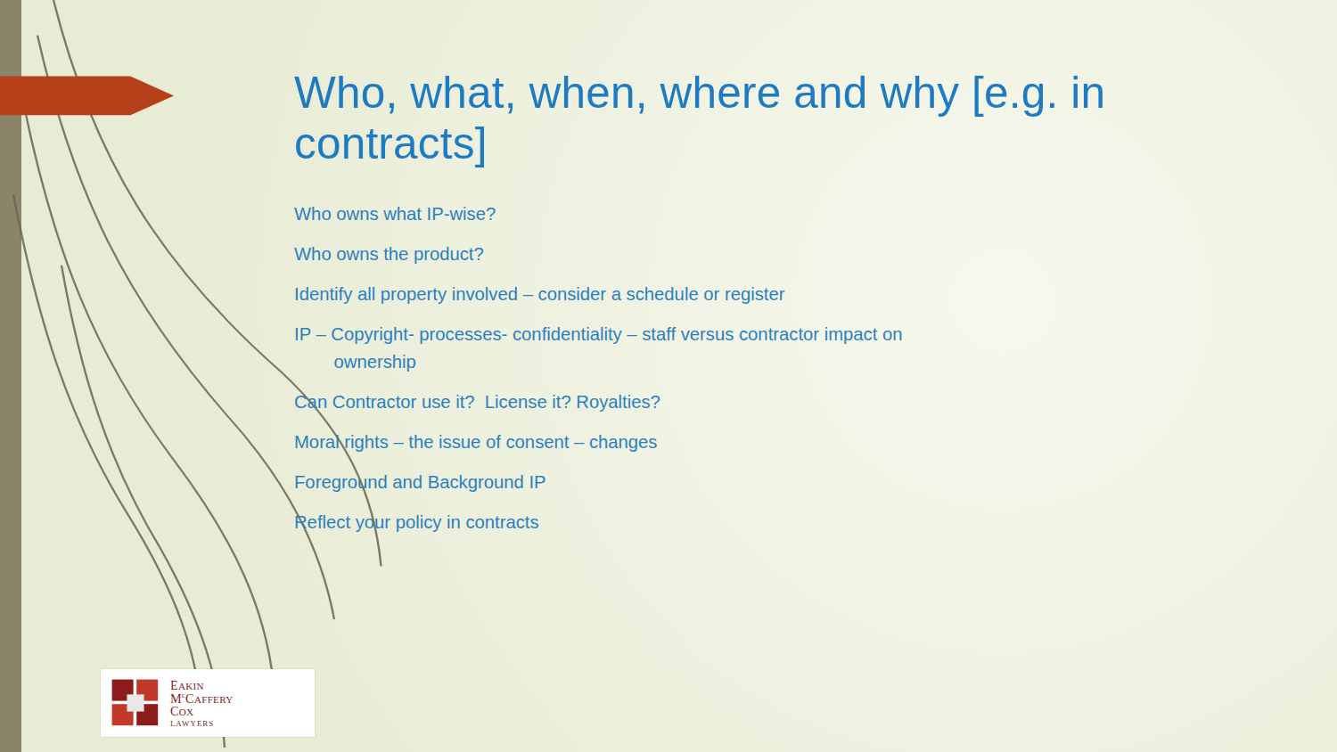Who, what, when, where and why [e.g. in contracts]
Who owns what IP-wise?
Who owns the product?
Identify all property involved – consider a schedule or register
IP – Copyright- processes- confidentiality – staff versus contractor impact on ownership
Can Contractor use it? License it? Royalties?
Moral rights – the issue of consent – changes
Foreground and Background IP
Reflect your policy in contracts
EAKIN McCAFFERY COX LAWYERS